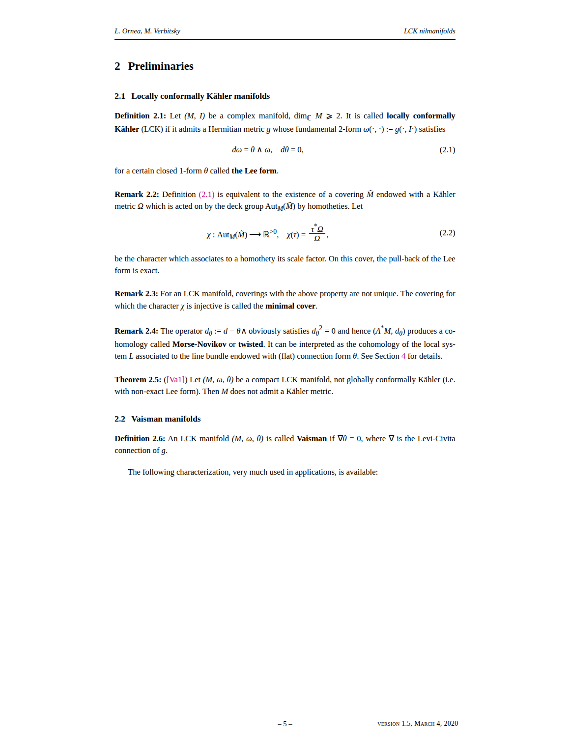L. Ornea, M. Verbitsky
LCK nilmanifolds
2 Preliminaries
2.1 Locally conformally Kähler manifolds
Definition 2.1: Let (M, I) be a complex manifold, dimℂ M ⩾ 2. It is called locally conformally Kähler (LCK) if it admits a Hermitian metric g whose fundamental 2-form ω(·, ·) := g(·, I·) satisfies
dω = θ ∧ ω, dθ = 0,
(2.1)
for a certain closed 1-form θ called the Lee form.
Remark 2.2: Definition (2.1) is equivalent to the existence of a covering M̃ endowed with a Kähler metric Ω which is acted on by the deck group AutM(M̃) by homotheties. Let
χ : AutM(M̃) ⟶ ℝ>0, χ(τ) = τ*Ω Ω,
(2.2)
be the character which associates to a homothety its scale factor. On this cover, the pull-back of the Lee form is exact.
Remark 2.3: For an LCK manifold, coverings with the above property are not unique. The covering for which the character χ is injective is called the minimal cover.
Remark 2.4: The operator dθ := d − θ∧ obviously satisfies dθ2 = 0 and hence (Λ*M, dθ) produces a cohomology called Morse-Novikov or twisted. It can be interpreted as the cohomology of the local system L associated to the line bundle endowed with (flat) connection form θ. See Section 4 for details.
Theorem 2.5: ([Va1]) Let (M, ω, θ) be a compact LCK manifold, not globally conformally Kähler (i.e. with non-exact Lee form). Then M does not admit a Kähler metric.
2.2 Vaisman manifolds
Definition 2.6: An LCK manifold (M, ω, θ) is called Vaisman if ∇θ = 0, where ∇ is the Levi-Civita connection of g.
The following characterization, very much used in applications, is available:
– 5 –
version 1.5, March 4, 2020